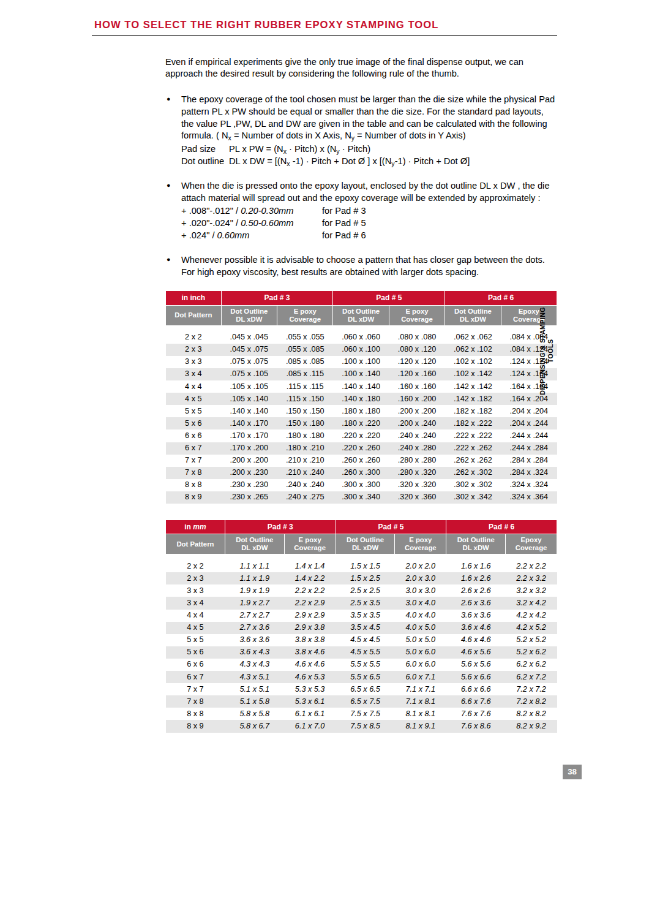HOW TO SELECT THE RIGHT RUBBER EPOXY STAMPING TOOL
Even if empirical experiments give the only true image of the final dispense output, we can approach the desired result by considering the following rule of the thumb.
The epoxy coverage of the tool chosen must be larger than the die size while the physical Pad pattern PL x PW should be equal or smaller than the die size. For the standard pad layouts, the value PL ,PW, DL and DW are given in the table and can be calculated with the following formula. ( Nx = Number of dots in X Axis, Ny = Number of dots in Y Axis)
Pad size PL x PW = (Nx · Pitch) x (Ny · Pitch)
Dot outline DL x DW = [(Nx -1) · Pitch + Dot Ø ] x [(Ny-1) · Pitch + Dot Ø]
When the die is pressed onto the epoxy layout, enclosed by the dot outline DL x DW , the die attach material will spread out and the epoxy coverage will be extended by approximately :
+ .008"-.012" / 0.20-0.30mmfor Pad # 3 + .020"-.024" / 0.50-0.60mmfor Pad # 5 + .024" / 0.60mmfor Pad # 6
Whenever possible it is advisable to choose a pattern that has closer gap between the dots. For high epoxy viscosity, best results are obtained with larger dots spacing.
| in inch | Pad # 3 | Pad # 5 | Pad # 6 |
| --- | --- | --- | --- |
| Dot Pattern | Dot Outline DL xDW | E poxy Coverage | Dot Outline DL xDW | E poxy Coverage | Dot Outline DL xDW | Epoxy Coverage |
| 2 x 2 | .045 x .045 | .055 x .055 | .060 x .060 | .080 x .080 | .062 x .062 | .084 x .084 |
| 2 x 3 | .045 x .075 | .055 x .085 | .060 x .100 | .080 x .120 | .062 x .102 | .084 x .124 |
| 3 x 3 | .075 x .075 | .085 x .085 | .100 x .100 | .120 x .120 | .102 x .102 | .124 x .124 |
| 3 x 4 | .075 x .105 | .085 x .115 | .100 x .140 | .120 x .160 | .102 x .142 | .124 x .164 |
| 4 x 4 | .105 x .105 | .115 x .115 | .140 x .140 | .160 x .160 | .142 x .142 | .164 x .164 |
| 4 x 5 | .105 x .140 | .115 x .150 | .140 x .180 | .160 x .200 | .142 x .182 | .164 x .204 |
| 5 x 5 | .140 x .140 | .150 x .150 | .180 x .180 | .200 x .200 | .182 x .182 | .204 x .204 |
| 5 x 6 | .140 x .170 | .150 x .180 | .180 x .220 | .200 x .240 | .182 x .222 | .204 x .244 |
| 6 x 6 | .170 x .170 | .180 x .180 | .220 x .220 | .240 x .240 | .222 x .222 | .244 x .244 |
| 6 x 7 | .170 x .200 | .180 x .210 | .220 x .260 | .240 x .280 | .222 x .262 | .244 x .284 |
| 7 x 7 | .200 x .200 | .210 x .210 | .260 x .260 | .280 x .280 | .262 x .262 | .284 x .284 |
| 7 x 8 | .200 x .230 | .210 x .240 | .260 x .300 | .280 x .320 | .262 x .302 | .284 x .324 |
| 8 x 8 | .230 x .230 | .240 x .240 | .300 x .300 | .320 x .320 | .302 x .302 | .324 x .324 |
| 8 x 9 | .230 x .265 | .240 x .275 | .300 x .340 | .320 x .360 | .302 x .342 | .324 x .364 |
| in mm | Pad # 3 | Pad # 5 | Pad # 6 |
| --- | --- | --- | --- |
| Dot Pattern | Dot Outline DL xDW | E poxy Coverage | Dot Outline DL xDW | E poxy Coverage | Dot Outline DL xDW | Epoxy Coverage |
| 2 x 2 | 1.1 x 1.1 | 1.4 x 1.4 | 1.5 x 1.5 | 2.0 x 2.0 | 1.6 x 1.6 | 2.2 x 2.2 |
| 2 x 3 | 1.1 x 1.9 | 1.4 x 2.2 | 1.5 x 2.5 | 2.0 x 3.0 | 1.6 x 2.6 | 2.2 x 3.2 |
| 3 x 3 | 1.9 x 1.9 | 2.2 x 2.2 | 2.5 x 2.5 | 3.0 x 3.0 | 2.6 x 2.6 | 3.2 x 3.2 |
| 3 x 4 | 1.9 x 2.7 | 2.2 x 2.9 | 2.5 x 3.5 | 3.0 x 4.0 | 2.6 x 3.6 | 3.2 x 4.2 |
| 4 x 4 | 2.7 x 2.7 | 2.9 x 2.9 | 3.5 x 3.5 | 4.0 x 4.0 | 3.6 x 3.6 | 4.2 x 4.2 |
| 4 x 5 | 2.7 x 3.6 | 2.9 x 3.8 | 3.5 x 4.5 | 4.0 x 5.0 | 3.6 x 4.6 | 4.2 x 5.2 |
| 5 x 5 | 3.6 x 3.6 | 3.8 x 3.8 | 4.5 x 4.5 | 5.0 x 5.0 | 4.6 x 4.6 | 5.2 x 5.2 |
| 5 x 6 | 3.6 x 4.3 | 3.8 x 4.6 | 4.5 x 5.5 | 5.0 x 6.0 | 4.6 x 5.6 | 5.2 x 6.2 |
| 6 x 6 | 4.3 x 4.3 | 4.6 x 4.6 | 5.5 x 5.5 | 6.0 x 6.0 | 5.6 x 5.6 | 6.2 x 6.2 |
| 6 x 7 | 4.3 x 5.1 | 4.6 x 5.3 | 5.5 x 6.5 | 6.0 x 7.1 | 5.6 x 6.6 | 6.2 x 7.2 |
| 7 x 7 | 5.1 x 5.1 | 5.3 x 5.3 | 6.5 x 6.5 | 7.1 x 7.1 | 6.6 x 6.6 | 7.2 x 7.2 |
| 7 x 8 | 5.1 x 5.8 | 5.3 x 6.1 | 6.5 x 7.5 | 7.1 x 8.1 | 6.6 x 7.6 | 7.2 x 8.2 |
| 8 x 8 | 5.8 x 5.8 | 6.1 x 6.1 | 7.5 x 7.5 | 8.1 x 8.1 | 7.6 x 7.6 | 8.2 x 8.2 |
| 8 x 9 | 5.8 x 6.7 | 6.1 x 7.0 | 7.5 x 8.5 | 8.1 x 9.1 | 7.6 x 8.6 | 8.2 x 9.2 |
DISPENSING & STAMPING
TOOLS
38